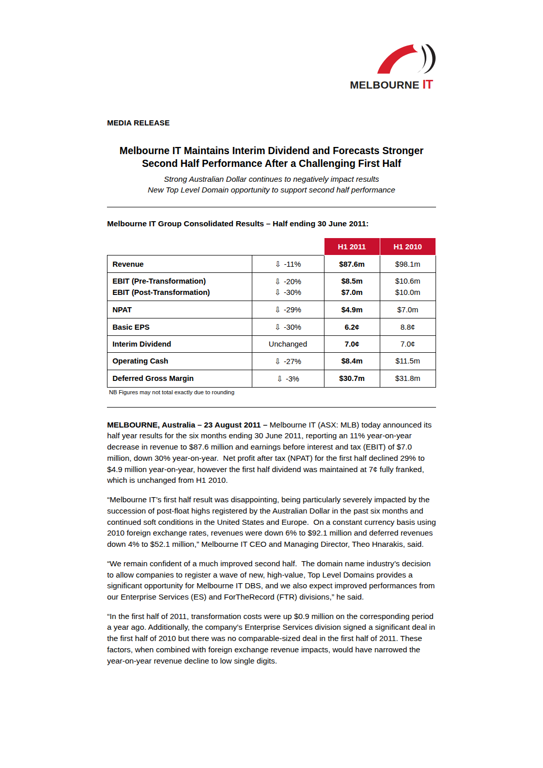MELBOURNE IT
MEDIA RELEASE
Melbourne IT Maintains Interim Dividend and Forecasts Stronger Second Half Performance After a Challenging First Half
Strong Australian Dollar continues to negatively impact results
New Top Level Domain opportunity to support second half performance
Melbourne IT Group Consolidated Results – Half ending 30 June 2011:
| | | H1 2011 | H1 2010 |
| --- | --- | --- | --- |
| Revenue | ⇩ -11% | $87.6m | $98.1m |
| EBIT (Pre-Transformation) | ⇩ -20% | $8.5m | $10.6m |
| EBIT (Post-Transformation) | ⇩ -30% | $7.0m | $10.0m |
| NPAT | ⇩ -29% | $4.9m | $7.0m |
| Basic EPS | ⇩ -30% | 6.2¢ | 8.8¢ |
| Interim Dividend | Unchanged | 7.0¢ | 7.0¢ |
| Operating Cash | ⇩ -27% | $8.4m | $11.5m |
| Deferred Gross Margin | ⇩ -3% | $30.7m | $31.8m |
NB Figures may not total exactly due to rounding
MELBOURNE, Australia – 23 August 2011 – Melbourne IT (ASX: MLB) today announced its half year results for the six months ending 30 June 2011, reporting an 11% year-on-year decrease in revenue to $87.6 million and earnings before interest and tax (EBIT) of $7.0 million, down 30% year-on-year. Net profit after tax (NPAT) for the first half declined 29% to $4.9 million year-on-year, however the first half dividend was maintained at 7¢ fully franked, which is unchanged from H1 2010.
“Melbourne IT’s first half result was disappointing, being particularly severely impacted by the succession of post-float highs registered by the Australian Dollar in the past six months and continued soft conditions in the United States and Europe. On a constant currency basis using 2010 foreign exchange rates, revenues were down 6% to $92.1 million and deferred revenues down 4% to $52.1 million,” Melbourne IT CEO and Managing Director, Theo Hnarakis, said.
“We remain confident of a much improved second half. The domain name industry’s decision to allow companies to register a wave of new, high-value, Top Level Domains provides a significant opportunity for Melbourne IT DBS, and we also expect improved performances from our Enterprise Services (ES) and ForTheRecord (FTR) divisions,” he said.
“In the first half of 2011, transformation costs were up $0.9 million on the corresponding period a year ago. Additionally, the company’s Enterprise Services division signed a significant deal in the first half of 2010 but there was no comparable-sized deal in the first half of 2011. These factors, when combined with foreign exchange revenue impacts, would have narrowed the year-on-year revenue decline to low single digits.